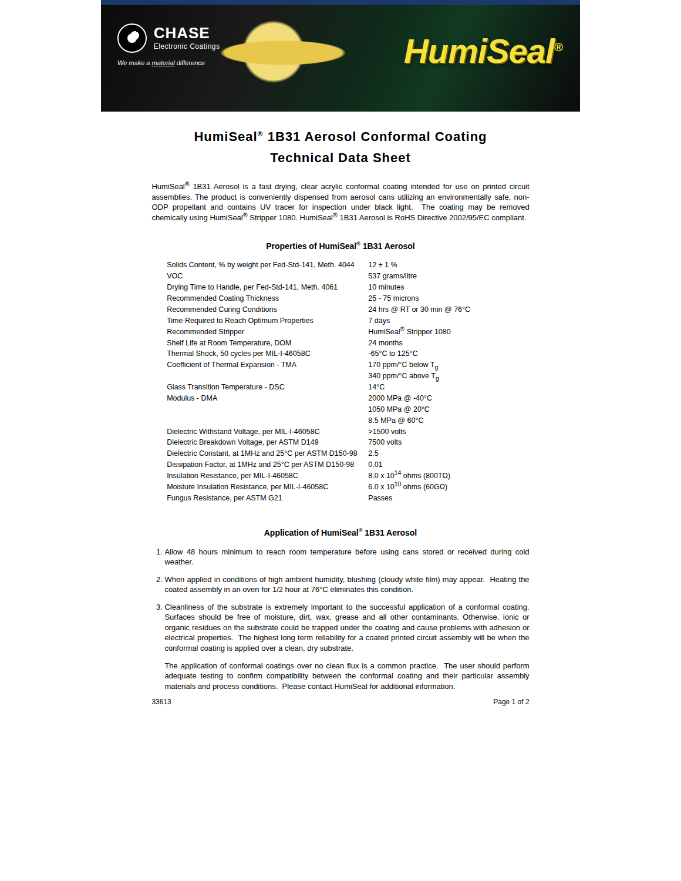CHASE
Electronic Coatings
We make a material difference
HumiSeal®
HumiSeal® 1B31 Aerosol Conformal Coating Technical Data Sheet
HumiSeal® 1B31 Aerosol is a fast drying, clear acrylic conformal coating intended for use on printed circuit assemblies. The product is conveniently dispensed from aerosol cans utilizing an environmentally safe, non-ODP propellant and contains UV tracer for inspection under black light. The coating may be removed chemically using HumiSeal® Stripper 1080. HumiSeal® 1B31 Aerosol is RoHS Directive 2002/95/EC compliant.
Properties of HumiSeal® 1B31 Aerosol
| Solids Content, % by weight per Fed-Std-141, Meth. 4044 | 12 ± 1 % |
| VOC | 537 grams/litre |
| Drying Time to Handle, per Fed-Std-141, Meth. 4061 | 10 minutes |
| Recommended Coating Thickness | 25 - 75 microns |
| Recommended Curing Conditions | 24 hrs @ RT or 30 min @ 76°C |
| Time Required to Reach Optimum Properties | 7 days |
| Recommended Stripper | HumiSeal ® Stripper 1080 |
| Shelf Life at Room Temperature, DOM | 24 months |
| Thermal Shock, 50 cycles per MIL-I-46058C | -65°C to 125°C |
| Coefficient of Thermal Expansion - TMA | 170 ppm/°C below T g |
| | 340 ppm/°C above T g |
| Glass Transition Temperature - DSC | 14°C |
| Modulus - DMA | 2000 MPa @ -40°C |
| | 1050 MPa @ 20°C |
| | 8.5 MPa @ 60°C |
| Dielectric Withstand Voltage, per MIL-I-46058C | >1500 volts |
| Dielectric Breakdown Voltage, per ASTM D149 | 7500 volts |
| Dielectric Constant, at 1MHz and 25°C per ASTM D150-98 | 2.5 |
| Dissipation Factor, at 1MHz and 25°C per ASTM D150-98 | 0.01 |
| Insulation Resistance, per MIL-I-46058C | 8.0 x 10 14 ohms (800TΩ) |
| Moisture Insulation Resistance, per MIL-I-46058C | 6.0 x 10 10 ohms (60GΩ) |
| Fungus Resistance, per ASTM G21 | Passes |
Application of HumiSeal® 1B31 Aerosol
Allow 48 hours minimum to reach room temperature before using cans stored or received during cold weather.
When applied in conditions of high ambient humidity, blushing (cloudy white film) may appear. Heating the coated assembly in an oven for 1/2 hour at 76°C eliminates this condition.
Cleanliness of the substrate is extremely important to the successful application of a conformal coating. Surfaces should be free of moisture, dirt, wax, grease and all other contaminants. Otherwise, ionic or organic residues on the substrate could be trapped under the coating and cause problems with adhesion or electrical properties. The highest long term reliability for a coated printed circuit assembly will be when the conformal coating is applied over a clean, dry substrate.
The application of conformal coatings over no clean flux is a common practice. The user should perform adequate testing to confirm compatibility between the conformal coating and their particular assembly materials and process conditions. Please contact HumiSeal for additional information.
33613 Page 1 of 2